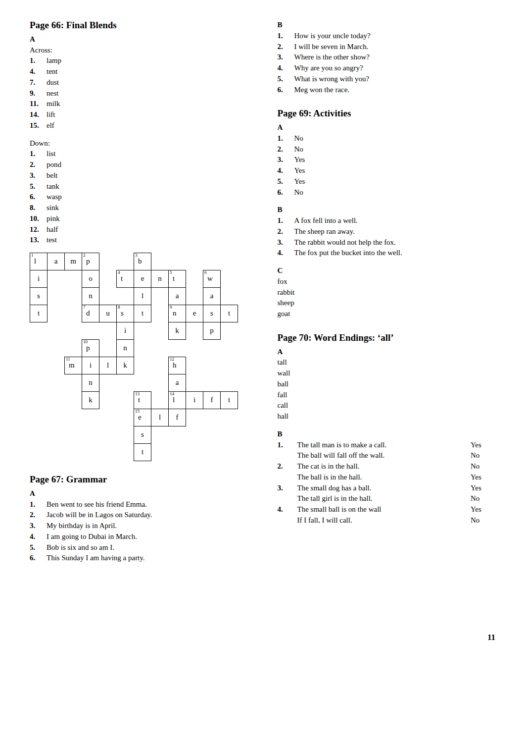Page 66: Final Blends
A
Across:
1. lamp
4. tent
7. dust
9. nest
11. milk
14. lift
15. elf
Down:
1. list
2. pond
3. belt
5. tank
6. wasp
8. sink
10. pink
12. half
13. test
| 1 l | a | m | 2 p | | | 3 b | | | | | |
| i | | | o | | 4 t | e | n | 5 t | | 6 w | |
| s | | | n | | | l | | a | | a | |
| t | | | 7 d | u | 8 s | t | | 9 n | e | s | t |
| | | | | | i | | | k | | p | |
| | | | 10 p | | n | | | | | | |
| | | 11 m | i | l | k | | | 12 h | | | |
| | | | n | | | | | a | | | |
| | | | k | | | 13 t | | 14 l | i | f | t |
| | | | | | | 15 e | l | f | | | |
| | | | | | | s | | | | | |
| | | | | | | t | | | | | |
Page 67: Grammar
A
1. Ben went to see his friend Emma.
2. Jacob will be in Lagos on Saturday.
3. My birthday is in April.
4. I am going to Dubai in March.
5. Bob is six and so am I.
6. This Sunday I am having a party.
B
1. How is your uncle today?
2. I will be seven in March.
3. Where is the other show?
4. Why are you so angry?
5. What is wrong with you?
6. Meg won the race.
Page 69: Activities
A
1. No
2. No
3. Yes
4. Yes
5. Yes
6. No
B
1. A fox fell into a well.
2. The sheep ran away.
3. The rabbit would not help the fox.
4. The fox put the bucket into the well.
C
fox
rabbit
sheep
goat
Page 70: Word Endings: ‘all’
A
tall
wall
ball
fall
call
hall
B
1. The tall man is to make a call. Yes
The ball will fall off the wall. No
2. The cat is in the hall. No
The ball is in the hall. Yes
3. The small dog has a ball. Yes
The tall girl is in the hall. No
4. The small ball is on the wall Yes
If I fall, I will call. No
11